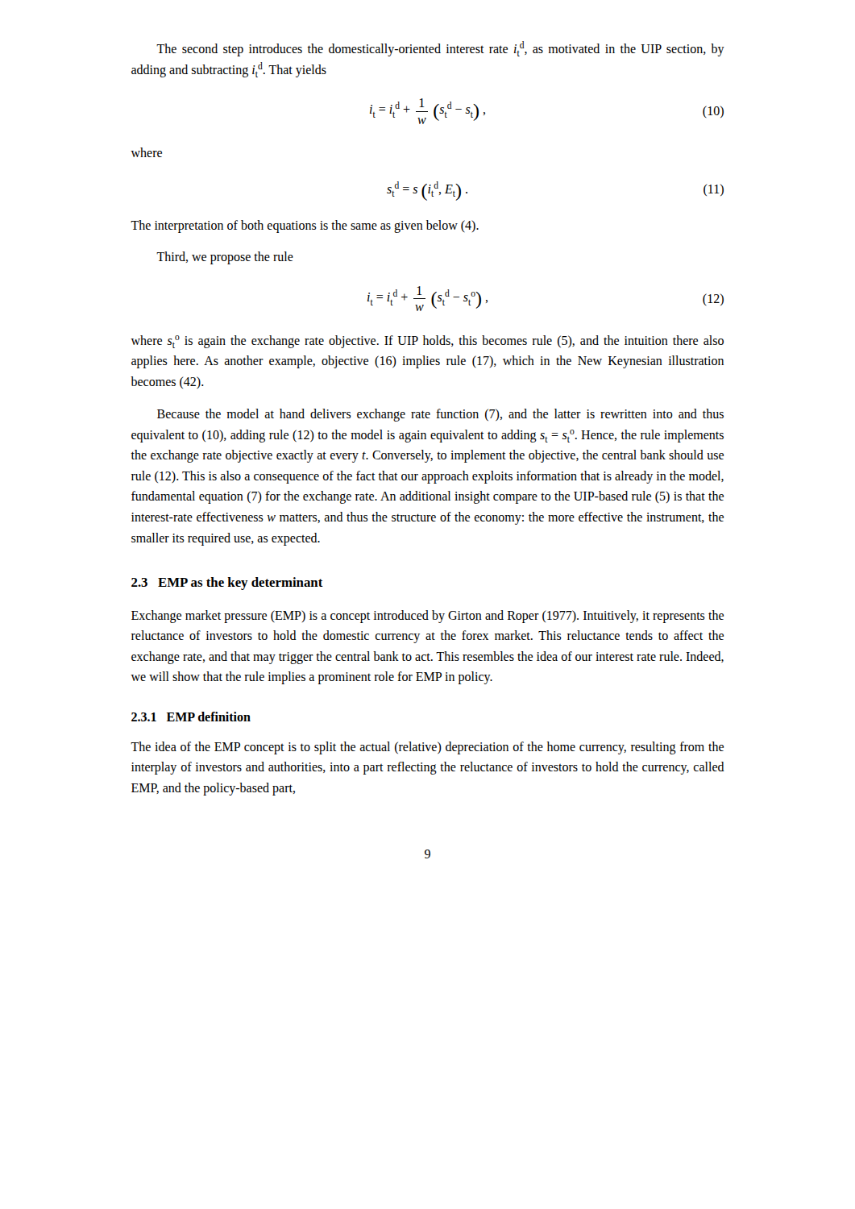The second step introduces the domestically-oriented interest rate itd, as motivated in the UIP section, by adding and subtracting itd. That yields
it = itd + 1 w (std − st) , (10)
where
std = s (itd, Et) . (11)
The interpretation of both equations is the same as given below (4).
Third, we propose the rule
it = itd + 1 w (std − sto) , (12)
where sto is again the exchange rate objective. If UIP holds, this becomes rule (5), and the intuition there also applies here. As another example, objective (16) implies rule (17), which in the New Keynesian illustration becomes (42).
Because the model at hand delivers exchange rate function (7), and the latter is rewritten into and thus equivalent to (10), adding rule (12) to the model is again equivalent to adding st = sto. Hence, the rule implements the exchange rate objective exactly at every t. Conversely, to implement the objective, the central bank should use rule (12). This is also a consequence of the fact that our approach exploits information that is already in the model, fundamental equation (7) for the exchange rate. An additional insight compare to the UIP-based rule (5) is that the interest-rate effectiveness w matters, and thus the structure of the economy: the more effective the instrument, the smaller its required use, as expected.
2.3 EMP as the key determinant
Exchange market pressure (EMP) is a concept introduced by Girton and Roper (1977). Intuitively, it represents the reluctance of investors to hold the domestic currency at the forex market. This reluctance tends to affect the exchange rate, and that may trigger the central bank to act. This resembles the idea of our interest rate rule. Indeed, we will show that the rule implies a prominent role for EMP in policy.
2.3.1 EMP definition
The idea of the EMP concept is to split the actual (relative) depreciation of the home currency, resulting from the interplay of investors and authorities, into a part reflecting the reluctance of investors to hold the currency, called EMP, and the policy-based part,
9